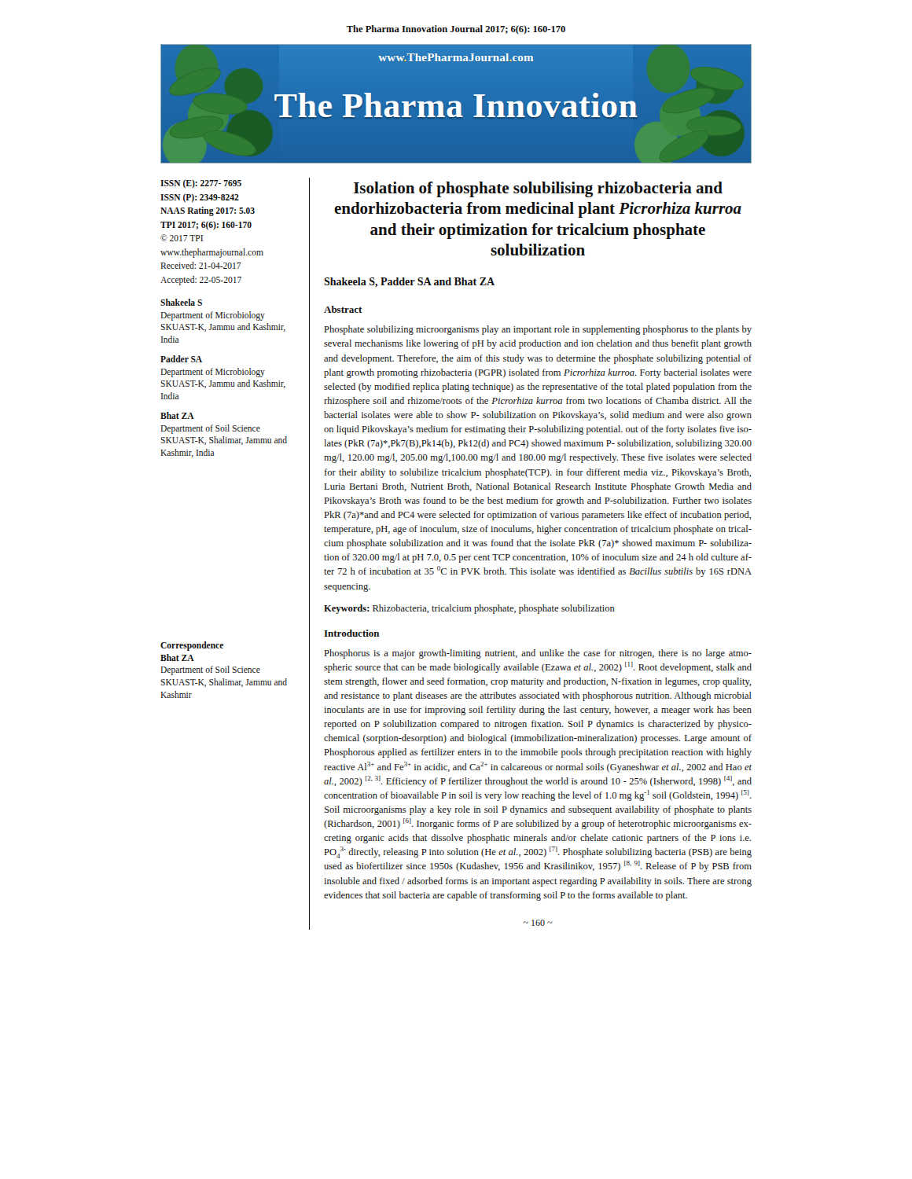The Pharma Innovation Journal 2017; 6(6): 160-170
www. ThePharmaJournal. com
The Pharma Innovation
ISSN (E): 2277- 7695
ISSN (P): 2349-8242
NAAS Rating 2017: 5.03
TPI 2017; 6(6): 160-170
© 2017 TPI
www.thepharmajournal.com
Received: 21-04-2017
Accepted: 22-05-2017
Shakeela S
Department of Microbiology SKUAST-K, Jammu and Kashmir, India
Padder SA
Department of Microbiology SKUAST-K, Jammu and Kashmir, India
Bhat ZA
Department of Soil Science SKUAST-K, Shalimar, Jammu and Kashmir, India
Correspondence
Bhat ZA
Department of Soil Science SKUAST-K, Shalimar, Jammu and Kashmir
Isolation of phosphate solubilising rhizobacteria and endorhizobacteria from medicinal plant Picrorhiza kurroa and their optimization for tricalcium phosphate solubilization
Shakeela S, Padder SA and Bhat ZA
Abstract
Phosphate solubilizing microorganisms play an important role in supplementing phosphorus to the plants by several mechanisms like lowering of pH by acid production and ion chelation and thus benefit plant growth and development. Therefore, the aim of this study was to determine the phosphate solubilizing potential of plant growth promoting rhizobacteria (PGPR) isolated from Picrorhiza kurroa. Forty bacterial isolates were selected (by modified replica plating technique) as the representative of the total plated population from the rhizosphere soil and rhizome/roots of the Picrorhiza kurroa from two locations of Chamba district. All the bacterial isolates were able to show P- solubilization on Pikovskaya’s, solid medium and were also grown on liquid Pikovskaya’s medium for estimating their P-solubilizing potential. out of the forty isolates five isolates (PkR (7a)*,Pk7(B),Pk14(b), Pk12(d) and PC4) showed maximum P- solubilization, solubilizing 320.00 mg/l, 120.00 mg/l, 205.00 mg/l,100.00 mg/l and 180.00 mg/l respectively. These five isolates were selected for their ability to solubilize tricalcium phosphate(TCP). in four different media viz., Pikovskaya’s Broth, Luria Bertani Broth, Nutrient Broth, National Botanical Research Institute Phosphate Growth Media and Pikovskaya’s Broth was found to be the best medium for growth and P-solubilization. Further two isolates PkR (7a)*and and PC4 were selected for optimization of various parameters like effect of incubation period, temperature, pH, age of inoculum, size of inoculums, higher concentration of tricalcium phosphate on tricalcium phosphate solubilization and it was found that the isolate PkR (7a)* showed maximum P- solubilization of 320.00 mg/l at pH 7.0, 0.5 per cent TCP concentration, 10% of inoculum size and 24 h old culture after 72 h of incubation at 35 0C in PVK broth. This isolate was identified as Bacillus subtilis by 16S rDNA sequencing.
Keywords: Rhizobacteria, tricalcium phosphate, phosphate solubilization
Introduction
Phosphorus is a major growth-limiting nutrient, and unlike the case for nitrogen, there is no large atmospheric source that can be made biologically available (Ezawa et al., 2002) [1]. Root development, stalk and stem strength, flower and seed formation, crop maturity and production, N-fixation in legumes, crop quality, and resistance to plant diseases are the attributes associated with phosphorous nutrition. Although microbial inoculants are in use for improving soil fertility during the last century, however, a meager work has been reported on P solubilization compared to nitrogen fixation. Soil P dynamics is characterized by physicochemical (sorption-desorption) and biological (immobilization-mineralization) processes. Large amount of Phosphorous applied as fertilizer enters in to the immobile pools through precipitation reaction with highly reactive Al3+ and Fe3+ in acidic, and Ca2+ in calcareous or normal soils (Gyaneshwar et al., 2002 and Hao et al., 2002) [2, 3]. Efficiency of P fertilizer throughout the world is around 10 - 25% (Isherword, 1998) [4], and concentration of bioavailable P in soil is very low reaching the level of 1.0 mg kg-1 soil (Goldstein, 1994) [5]. Soil microorganisms play a key role in soil P dynamics and subsequent availability of phosphate to plants (Richardson, 2001) [6]. Inorganic forms of P are solubilized by a group of heterotrophic microorganisms excreting organic acids that dissolve phosphatic minerals and/or chelate cationic partners of the P ions i.e. PO43- directly, releasing P into solution (He et al., 2002) [7]. Phosphate solubilizing bacteria (PSB) are being used as biofertilizer since 1950s (Kudashev, 1956 and Krasilinikov, 1957) [8, 9]. Release of P by PSB from insoluble and fixed / adsorbed forms is an important aspect regarding P availability in soils. There are strong evidences that soil bacteria are capable of transforming soil P to the forms available to plant.
~ 160 ~